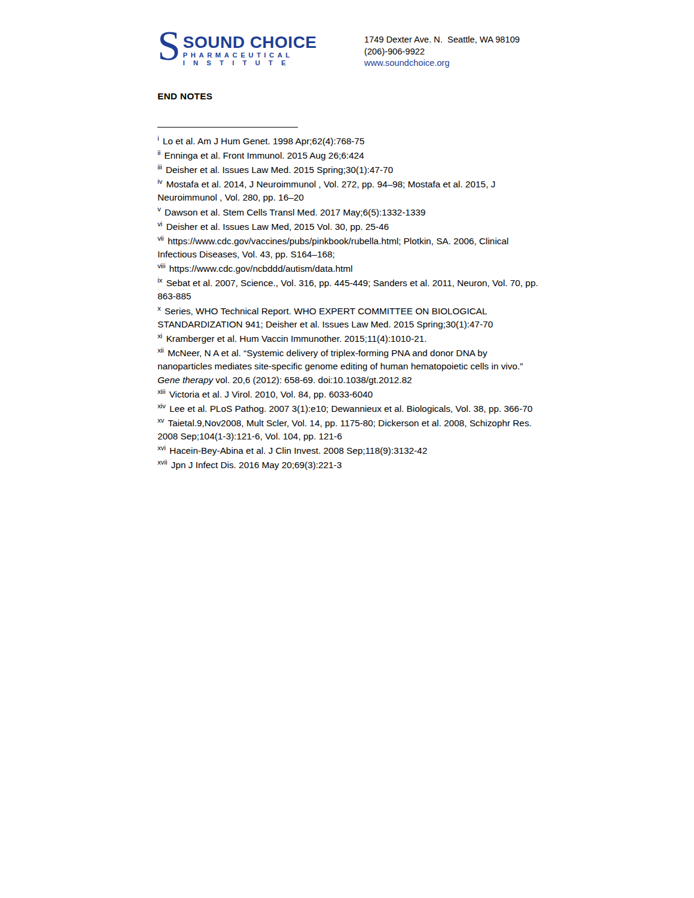S
SOUND CHOICE
PHARMACEUTICAL
I N S T I T U T E
1749 Dexter Ave. N. Seattle, WA 98109
(206)-906-9922
www.soundchoice.org
END NOTES
i Lo et al. Am J Hum Genet. 1998 Apr;62(4):768-75
ii Enninga et al. Front Immunol. 2015 Aug 26;6:424
iii Deisher et al. Issues Law Med. 2015 Spring;30(1):47-70
iv Mostafa et al. 2014, J Neuroimmunol , Vol. 272, pp. 94–98; Mostafa et al. 2015, J Neuroimmunol , Vol. 280, pp. 16–20
v Dawson et al. Stem Cells Transl Med. 2017 May;6(5):1332-1339
vi Deisher et al. Issues Law Med, 2015 Vol. 30, pp. 25-46
vii https://www.cdc.gov/vaccines/pubs/pinkbook/rubella.html; Plotkin, SA. 2006, Clinical Infectious Diseases, Vol. 43, pp. S164–168;
viii https://www.cdc.gov/ncbddd/autism/data.html
ix Sebat et al. 2007, Science., Vol. 316, pp. 445-449; Sanders et al. 2011, Neuron, Vol. 70, pp. 863-885
x Series, WHO Technical Report. WHO EXPERT COMMITTEE ON BIOLOGICAL STANDARDIZATION 941; Deisher et al. Issues Law Med. 2015 Spring;30(1):47-70
xi Kramberger et al. Hum Vaccin Immunother. 2015;11(4):1010-21.
xii McNeer, N A et al. “Systemic delivery of triplex-forming PNA and donor DNA by nanoparticles mediates site-specific genome editing of human hematopoietic cells in vivo.” Gene therapy vol. 20,6 (2012): 658-69. doi:10.1038/gt.2012.82
xiii Victoria et al. J Virol. 2010, Vol. 84, pp. 6033-6040
xiv Lee et al. PLoS Pathog. 2007 3(1):e10; Dewannieux et al. Biologicals, Vol. 38, pp. 366-70
xv Taietal.9,Nov2008, Mult Scler, Vol. 14, pp. 1175-80; Dickerson et al. 2008, Schizophr Res. 2008 Sep;104(1-3):121-6, Vol. 104, pp. 121-6
xvi Hacein-Bey-Abina et al. J Clin Invest. 2008 Sep;118(9):3132-42
xvii Jpn J Infect Dis. 2016 May 20;69(3):221-3